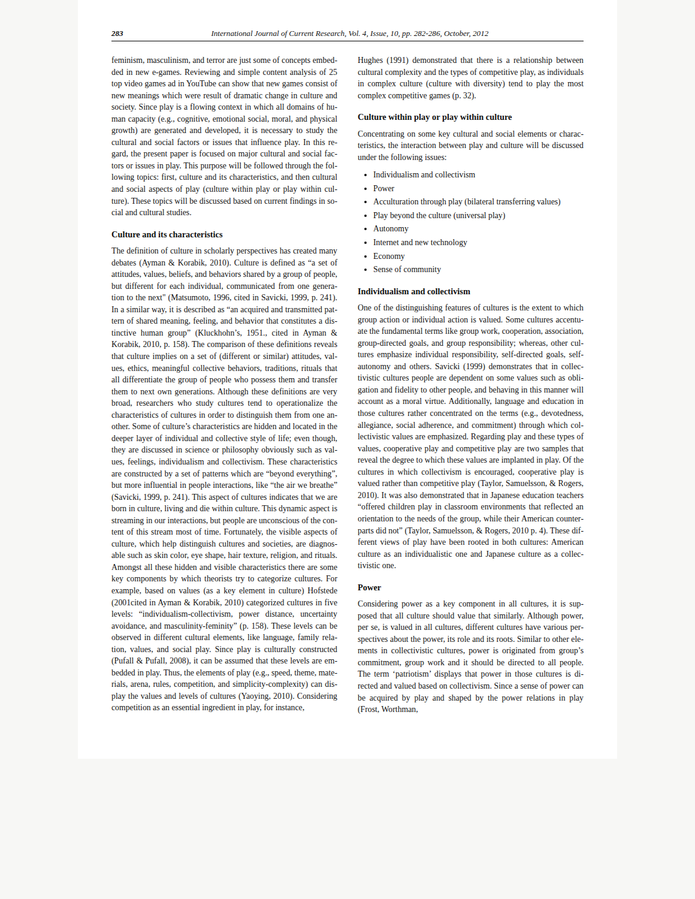283 International Journal of Current Research, Vol. 4, Issue, 10, pp. 282-286, October, 2012
feminism, masculinism, and terror are just some of concepts embedded in new e-games. Reviewing and simple content analysis of 25 top video games ad in YouTube can show that new games consist of new meanings which were result of dramatic change in culture and society. Since play is a flowing context in which all domains of human capacity (e.g., cognitive, emotional social, moral, and physical growth) are generated and developed, it is necessary to study the cultural and social factors or issues that influence play. In this regard, the present paper is focused on major cultural and social factors or issues in play. This purpose will be followed through the following topics: first, culture and its characteristics, and then cultural and social aspects of play (culture within play or play within culture). These topics will be discussed based on current findings in social and cultural studies.
Culture and its characteristics
The definition of culture in scholarly perspectives has created many debates (Ayman & Korabik, 2010). Culture is defined as “a set of attitudes, values, beliefs, and behaviors shared by a group of people, but different for each individual, communicated from one generation to the next" (Matsumoto, 1996, cited in Savicki, 1999, p. 241). In a similar way, it is described as “an acquired and transmitted pattern of shared meaning, feeling, and behavior that constitutes a distinctive human group” (Kluckhohn’s, 1951., cited in Ayman & Korabik, 2010, p. 158). The comparison of these definitions reveals that culture implies on a set of (different or similar) attitudes, values, ethics, meaningful collective behaviors, traditions, rituals that all differentiate the group of people who possess them and transfer them to next own generations. Although these definitions are very broad, researchers who study cultures tend to operationalize the characteristics of cultures in order to distinguish them from one another. Some of culture’s characteristics are hidden and located in the deeper layer of individual and collective style of life; even though, they are discussed in science or philosophy obviously such as values, feelings, individualism and collectivism. These characteristics are constructed by a set of patterns which are “beyond everything”, but more influential in people interactions, like “the air we breathe” (Savicki, 1999, p. 241). This aspect of cultures indicates that we are born in culture, living and die within culture. This dynamic aspect is streaming in our interactions, but people are unconscious of the content of this stream most of time. Fortunately, the visible aspects of culture, which help distinguish cultures and societies, are diagnosable such as skin color, eye shape, hair texture, religion, and rituals. Amongst all these hidden and visible characteristics there are some key components by which theorists try to categorize cultures. For example, based on values (as a key element in culture) Hofstede (2001cited in Ayman & Korabik, 2010) categorized cultures in five levels: “individualism-collectivism, power distance, uncertainty avoidance, and masculinity-feminity” (p. 158). These levels can be observed in different cultural elements, like language, family relation, values, and social play. Since play is culturally constructed (Pufall & Pufall, 2008), it can be assumed that these levels are embedded in play. Thus, the elements of play (e.g., speed, theme, materials, arena, rules, competition, and simplicity-complexity) can display the values and levels of cultures (Yaoying, 2010). Considering competition as an essential ingredient in play, for instance,
Hughes (1991) demonstrated that there is a relationship between cultural complexity and the types of competitive play, as individuals in complex culture (culture with diversity) tend to play the most complex competitive games (p. 32).
Culture within play or play within culture
Concentrating on some key cultural and social elements or characteristics, the interaction between play and culture will be discussed under the following issues:
Individualism and collectivism
Power
Acculturation through play (bilateral transferring values)
Play beyond the culture (universal play)
Autonomy
Internet and new technology
Economy
Sense of community
Individualism and collectivism
One of the distinguishing features of cultures is the extent to which group action or individual action is valued. Some cultures accentuate the fundamental terms like group work, cooperation, association, group-directed goals, and group responsibility; whereas, other cultures emphasize individual responsibility, self-directed goals, self-autonomy and others. Savicki (1999) demonstrates that in collectivistic cultures people are dependent on some values such as obligation and fidelity to other people, and behaving in this manner will account as a moral virtue. Additionally, language and education in those cultures rather concentrated on the terms (e.g., devotedness, allegiance, social adherence, and commitment) through which collectivistic values are emphasized. Regarding play and these types of values, cooperative play and competitive play are two samples that reveal the degree to which these values are implanted in play. Of the cultures in which collectivism is encouraged, cooperative play is valued rather than competitive play (Taylor, Samuelsson, & Rogers, 2010). It was also demonstrated that in Japanese education teachers “offered children play in classroom environments that reflected an orientation to the needs of the group, while their American counterparts did not” (Taylor, Samuelsson, & Rogers, 2010 p. 4). These different views of play have been rooted in both cultures: American culture as an individualistic one and Japanese culture as a collectivistic one.
Power
Considering power as a key component in all cultures, it is supposed that all culture should value that similarly. Although power, per se, is valued in all cultures, different cultures have various perspectives about the power, its role and its roots. Similar to other elements in collectivistic cultures, power is originated from group’s commitment, group work and it should be directed to all people. The term ‘patriotism’ displays that power in those cultures is directed and valued based on collectivism. Since a sense of power can be acquired by play and shaped by the power relations in play (Frost, Worthman,